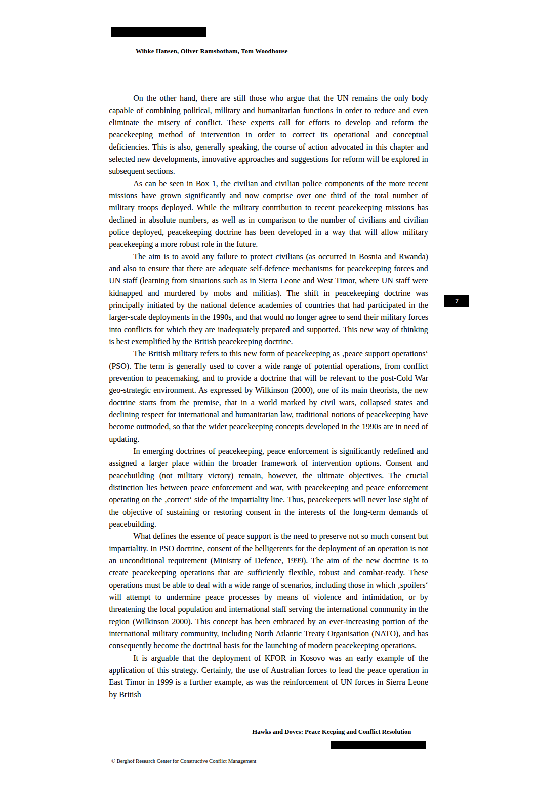Wibke Hansen, Oliver Ramsbotham, Tom Woodhouse
7
On the other hand, there are still those who argue that the UN remains the only body capable of combining political, military and humanitarian functions in order to reduce and even eliminate the misery of conflict. These experts call for efforts to develop and reform the peacekeeping method of intervention in order to correct its operational and conceptual deficiencies. This is also, generally speaking, the course of action advocated in this chapter and selected new developments, innovative approaches and suggestions for reform will be explored in subsequent sections.
As can be seen in Box 1, the civilian and civilian police components of the more recent missions have grown significantly and now comprise over one third of the total number of military troops deployed. While the military contribution to recent peacekeeping missions has declined in absolute numbers, as well as in comparison to the number of civilians and civilian police deployed, peacekeeping doctrine has been developed in a way that will allow military peacekeeping a more robust role in the future.
The aim is to avoid any failure to protect civilians (as occurred in Bosnia and Rwanda) and also to ensure that there are adequate self-defence mechanisms for peacekeeping forces and UN staff (learning from situations such as in Sierra Leone and West Timor, where UN staff were kidnapped and murdered by mobs and militias). The shift in peacekeeping doctrine was principally initiated by the national defence academies of countries that had participated in the larger-scale deployments in the 1990s, and that would no longer agree to send their military forces into conflicts for which they are inadequately prepared and supported. This new way of thinking is best exemplified by the British peacekeeping doctrine.
The British military refers to this new form of peacekeeping as ‚peace support operations‘ (PSO). The term is generally used to cover a wide range of potential operations, from conflict prevention to peacemaking, and to provide a doctrine that will be relevant to the post-Cold War geo-strategic environment. As expressed by Wilkinson (2000), one of its main theorists, the new doctrine starts from the premise, that in a world marked by civil wars, collapsed states and declining respect for international and humanitarian law, traditional notions of peacekeeping have become outmoded, so that the wider peacekeeping concepts developed in the 1990s are in need of updating.
In emerging doctrines of peacekeeping, peace enforcement is significantly redefined and assigned a larger place within the broader framework of intervention options. Consent and peacebuilding (not military victory) remain, however, the ultimate objectives. The crucial distinction lies between peace enforcement and war, with peacekeeping and peace enforcement operating on the ‚correct‘ side of the impartiality line. Thus, peacekeepers will never lose sight of the objective of sustaining or restoring consent in the interests of the long-term demands of peacebuilding.
What defines the essence of peace support is the need to preserve not so much consent but impartiality. In PSO doctrine, consent of the belligerents for the deployment of an operation is not an unconditional requirement (Ministry of Defence, 1999). The aim of the new doctrine is to create peacekeeping operations that are sufficiently flexible, robust and combat-ready. These operations must be able to deal with a wide range of scenarios, including those in which ‚spoilers‘ will attempt to undermine peace processes by means of violence and intimidation, or by threatening the local population and international staff serving the international community in the region (Wilkinson 2000). This concept has been embraced by an ever-increasing portion of the international military community, including North Atlantic Treaty Organisation (NATO), and has consequently become the doctrinal basis for the launching of modern peacekeeping operations.
It is arguable that the deployment of KFOR in Kosovo was an early example of the application of this strategy. Certainly, the use of Australian forces to lead the peace operation in East Timor in 1999 is a further example, as was the reinforcement of UN forces in Sierra Leone by British
Hawks and Doves: Peace Keeping and Conflict Resolution
© Berghof Research Center for Constructive Conflict Management